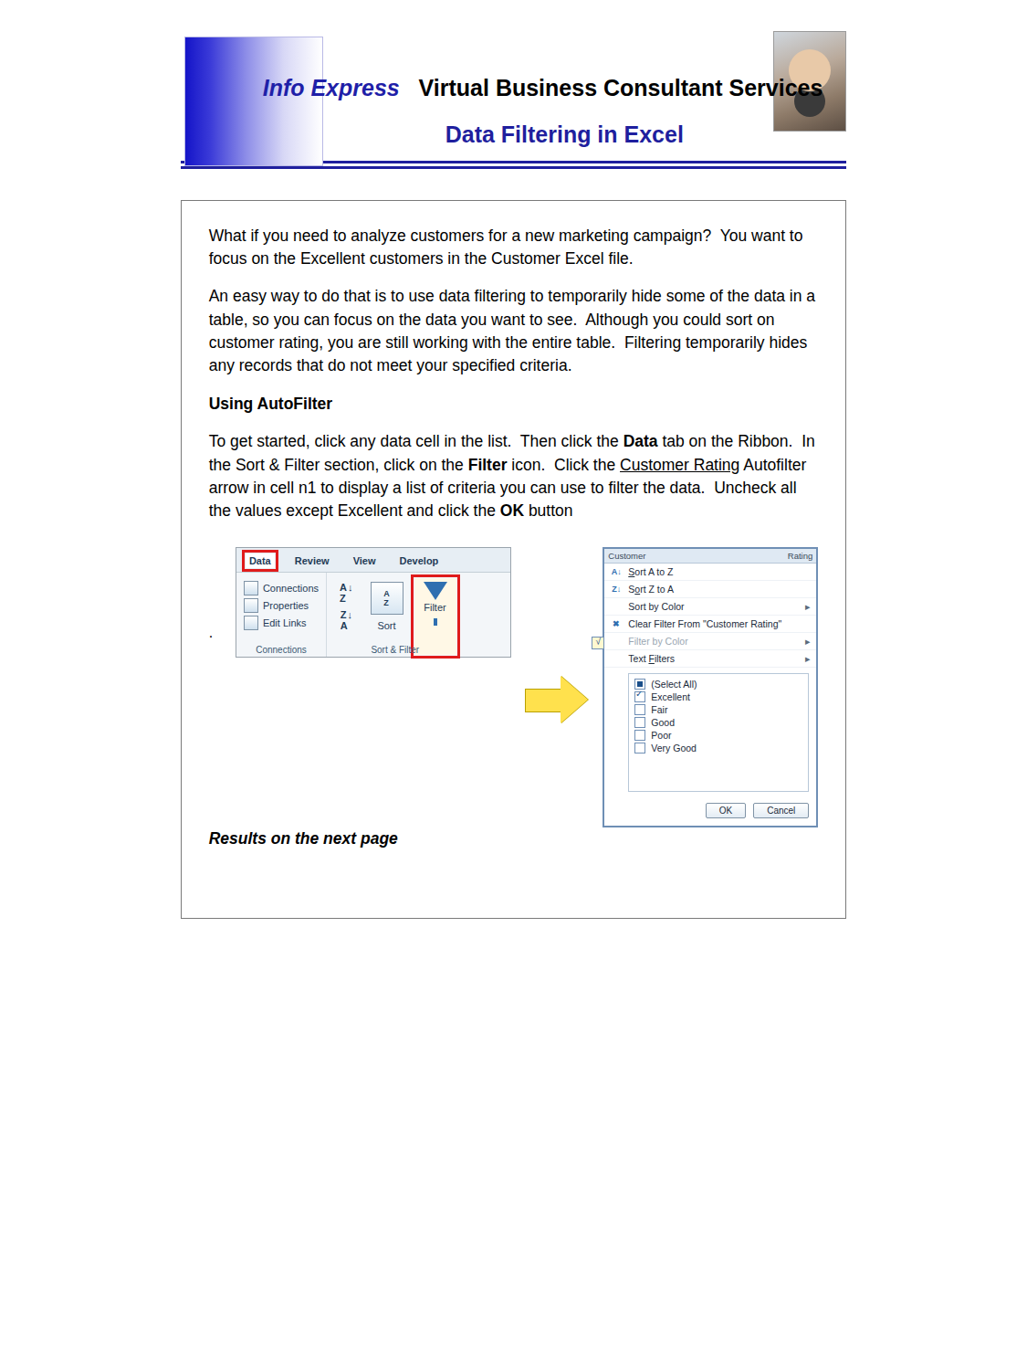Info Express Virtual Business Consultant Services
Data Filtering in Excel
What if you need to analyze customers for a new marketing campaign? You want to focus on the Excellent customers in the Customer Excel file.
An easy way to do that is to use data filtering to temporarily hide some of the data in a table, so you can focus on the data you want to see. Although you could sort on customer rating, you are still working with the entire table. Filtering temporarily hides any records that do not meet your specified criteria.
Using AutoFilter
To get started, click any data cell in the list. Then click the Data tab on the Ribbon. In the Sort & Filter section, click on the Filter icon. Click the Customer Rating Autofilter arrow in cell n1 to display a list of criteria you can use to filter the data. Uncheck all the values except Excellent and click the OK button
.
Data Review View Develop
Connections
Properties
Edit Links
Connections
A↓
Z
Z↓
A
A
Z
Sort
Filter
Sort & Filter
Customer Rating
A↓Sort A to Z
Z↓Sort Z to A
Sort by Color▸
✖Clear Filter From "Customer Rating"
Filter by Color▸
Text Filters▸
√
(Select All)
Excellent
Fair
Good
Poor
Very Good
OK
Cancel
Results on the next page